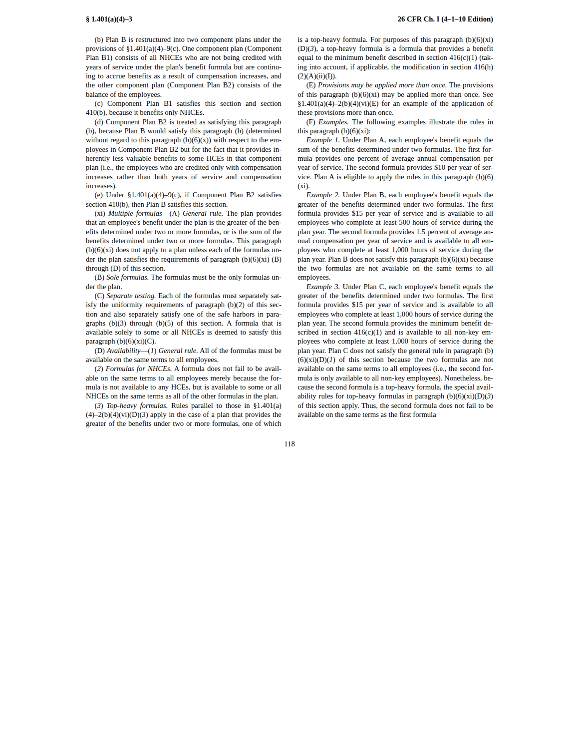§ 1.401(a)(4)–3
26 CFR Ch. I (4–1–10 Edition)
(b) Plan B is restructured into two component plans under the provisions of §1.401(a)(4)–9(c). One component plan (Component Plan B1) consists of all NHCEs who are not being credited with years of service under the plan's benefit formula but are continuing to accrue benefits as a result of compensation increases, and the other component plan (Component Plan B2) consists of the balance of the employees.
(c) Component Plan B1 satisfies this section and section 410(b), because it benefits only NHCEs.
(d) Component Plan B2 is treated as satisfying this paragraph (b), because Plan B would satisfy this paragraph (b) (determined without regard to this paragraph (b)(6)(x)) with respect to the employees in Component Plan B2 but for the fact that it provides inherently less valuable benefits to some HCEs in that component plan (i.e., the employees who are credited only with compensation increases rather than both years of service and compensation increases).
(e) Under §1.401(a)(4)–9(c), if Component Plan B2 satisfies section 410(b), then Plan B satisfies this section.
(xi) Multiple formulas—(A) General rule. The plan provides that an employee's benefit under the plan is the greater of the benefits determined under two or more formulas, or is the sum of the benefits determined under two or more formulas. This paragraph (b)(6)(xi) does not apply to a plan unless each of the formulas under the plan satisfies the requirements of paragraph (b)(6)(xi) (B) through (D) of this section.
(B) Sole formulas. The formulas must be the only formulas under the plan.
(C) Separate testing. Each of the formulas must separately satisfy the uniformity requirements of paragraph (b)(2) of this section and also separately satisfy one of the safe harbors in paragraphs (b)(3) through (b)(5) of this section. A formula that is available solely to some or all NHCEs is deemed to satisfy this paragraph (b)(6)(xi)(C).
(D) Availability—(1) General rule. All of the formulas must be available on the same terms to all employees.
(2) Formulas for NHCEs. A formula does not fail to be available on the same terms to all employees merely because the formula is not available to any HCEs, but is available to some or all NHCEs on the same terms as all of the other formulas in the plan.
(3) Top-heavy formulas. Rules parallel to those in §1.401(a)(4)–2(b)(4)(vi)(D)(3) apply in the case of a plan that provides the greater of the benefits under two or more formulas, one of which is a top-heavy formula. For purposes of this paragraph (b)(6)(xi)(D)(3), a top-heavy formula is a formula that provides a benefit equal to the minimum benefit described in section 416(c)(1) (taking into account, if applicable, the modification in section 416(h)(2)(A)(ii)(I)).
(E) Provisions may be applied more than once. The provisions of this paragraph (b)(6)(xi) may be applied more than once. See §1.401(a)(4)–2(b)(4)(vi)(E) for an example of the application of these provisions more than once.
(F) Examples. The following examples illustrate the rules in this paragraph (b)(6)(xi):
Example 1. Under Plan A, each employee's benefit equals the sum of the benefits determined under two formulas. The first formula provides one percent of average annual compensation per year of service. The second formula provides $10 per year of service. Plan A is eligible to apply the rules in this paragraph (b)(6)(xi).
Example 2. Under Plan B, each employee's benefit equals the greater of the benefits determined under two formulas. The first formula provides $15 per year of service and is available to all employees who complete at least 500 hours of service during the plan year. The second formula provides 1.5 percent of average annual compensation per year of service and is available to all employees who complete at least 1,000 hours of service during the plan year. Plan B does not satisfy this paragraph (b)(6)(xi) because the two formulas are not available on the same terms to all employees.
Example 3. Under Plan C, each employee's benefit equals the greater of the benefits determined under two formulas. The first formula provides $15 per year of service and is available to all employees who complete at least 1,000 hours of service during the plan year. The second formula provides the minimum benefit described in section 416(c)(1) and is available to all non-key employees who complete at least 1,000 hours of service during the plan year. Plan C does not satisfy the general rule in paragraph (b)(6)(xi)(D)(1) of this section because the two formulas are not available on the same terms to all employees (i.e., the second formula is only available to all non-key employees). Nonetheless, because the second formula is a top-heavy formula, the special availability rules for top-heavy formulas in paragraph (b)(6)(xi)(D)(3) of this section apply. Thus, the second formula does not fail to be available on the same terms as the first formula
118